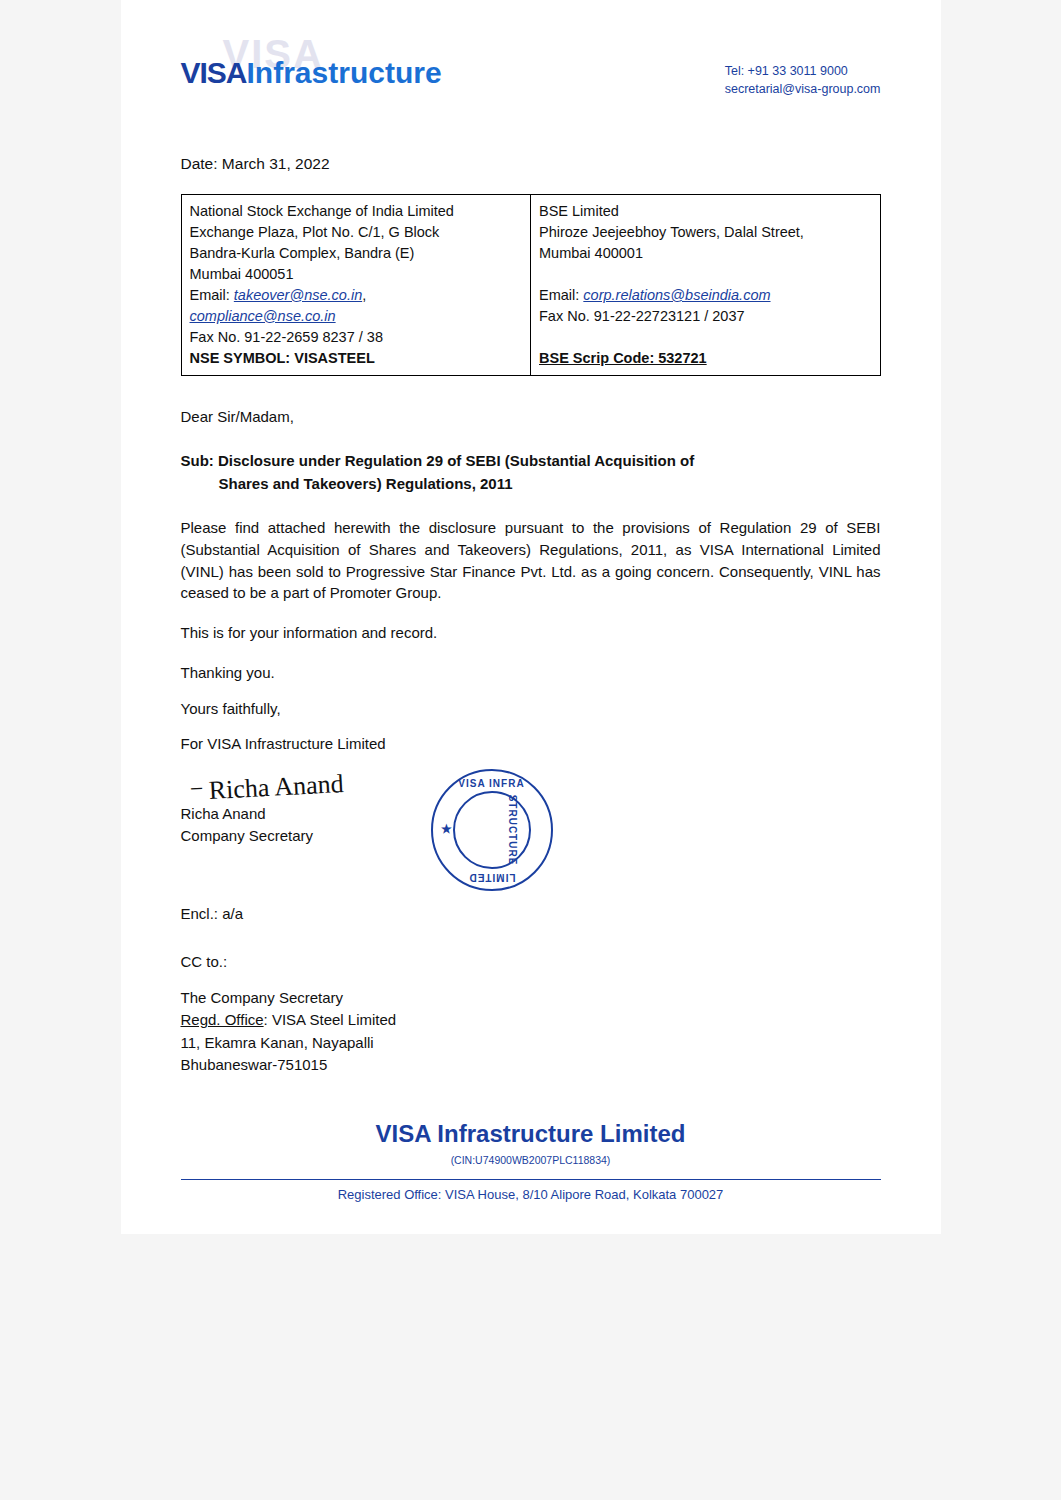VISA
VISA Infrastructure
Tel: +91 33 3011 9000
secretarial@visa-group.com
Date: March 31, 2022
| National Stock Exchange of India Limited Exchange Plaza, Plot No. C/1, G Block Bandra-Kurla Complex, Bandra (E) Mumbai 400051 Email: takeover@nse.co.in , compliance@nse.co.in Fax No. 91-22-2659 8237 / 38 NSE SYMBOL: VISASTEEL | BSE Limited Phiroze Jeejeebhoy Towers, Dalal Street, Mumbai 400001 Email: corp.relations@bseindia.com Fax No. 91-22-22723121 / 2037 BSE Scrip Code: 532721 |
Dear Sir/Madam,
Sub: Disclosure under Regulation 29 of SEBI (Substantial Acquisition of Shares and Takeovers) Regulations, 2011
Please find attached herewith the disclosure pursuant to the provisions of Regulation 29 of SEBI (Substantial Acquisition of Shares and Takeovers) Regulations, 2011, as VISA International Limited (VINL) has been sold to Progressive Star Finance Pvt. Ltd. as a going concern. Consequently, VINL has ceased to be a part of Promoter Group.
This is for your information and record.
Thanking you.
Yours faithfully,
For VISA Infrastructure Limited
– Richa Anand
Richa Anand
Company Secretary
★ VISA INFRA STRUCTURE LIMITED
Encl.: a/a
CC to.:
The Company Secretary
Regd. Office: VISA Steel Limited
11, Ekamra Kanan, Nayapalli
Bhubaneswar-751015
VISA Infrastructure Limited
(CIN:U74900WB2007PLC118834)
Registered Office: VISA House, 8/10 Alipore Road, Kolkata 700027